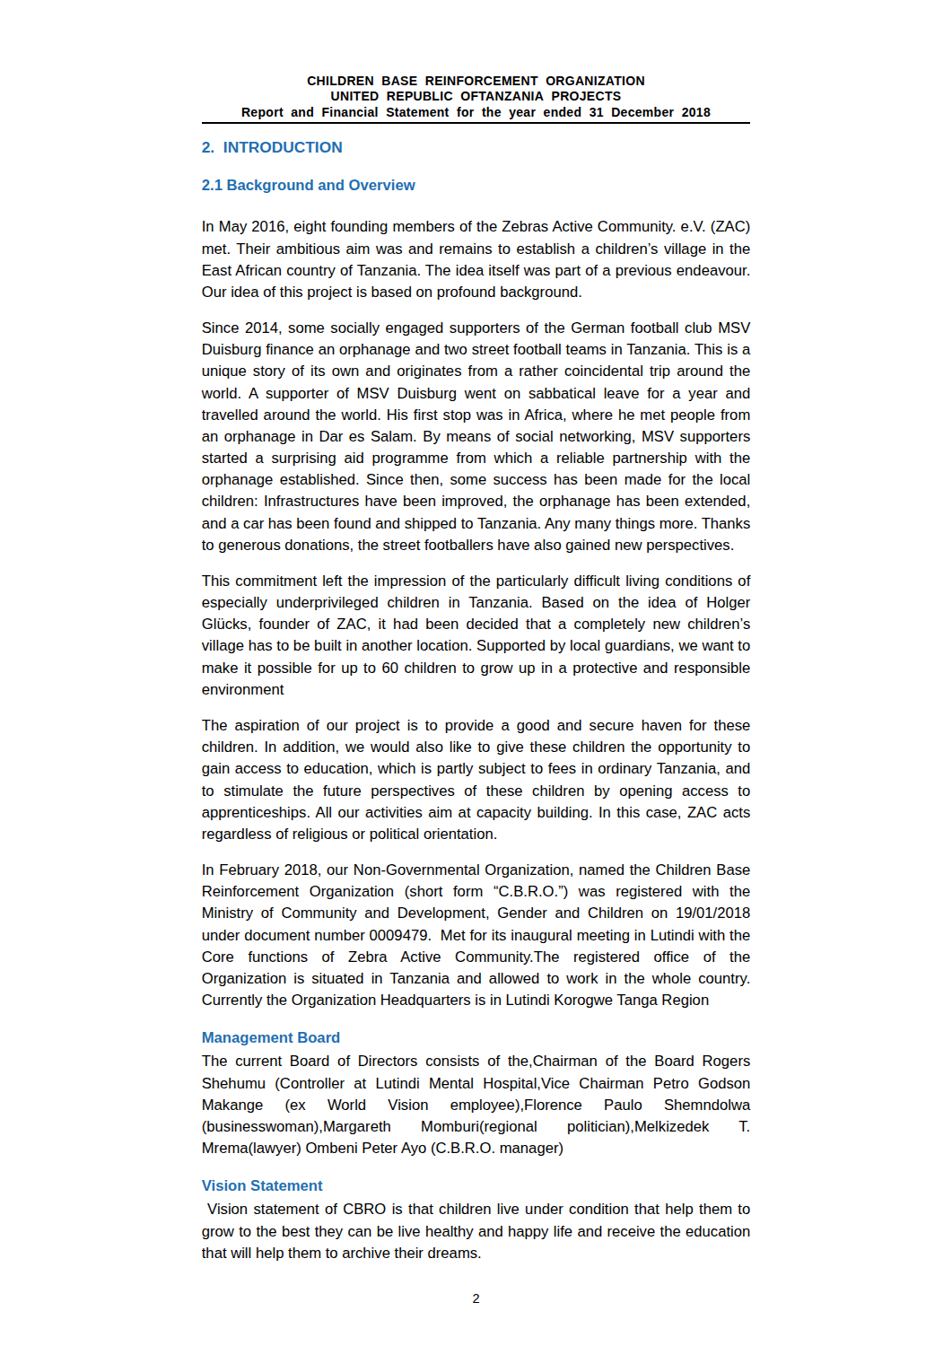CHILDREN BASE REINFORCEMENT ORGANIZATION UNITED REPUBLIC OFTANZANIA PROJECTS Report and Financial Statement for the year ended 31 December 2018
2. INTRODUCTION
2.1 Background and Overview
In May 2016, eight founding members of the Zebras Active Community. e.V. (ZAC) met. Their ambitious aim was and remains to establish a children’s village in the East African country of Tanzania. The idea itself was part of a previous endeavour. Our idea of this project is based on profound background.
Since 2014, some socially engaged supporters of the German football club MSV Duisburg finance an orphanage and two street football teams in Tanzania. This is a unique story of its own and originates from a rather coincidental trip around the world. A supporter of MSV Duisburg went on sabbatical leave for a year and travelled around the world. His first stop was in Africa, where he met people from an orphanage in Dar es Salam. By means of social networking, MSV supporters started a surprising aid programme from which a reliable partnership with the orphanage established. Since then, some success has been made for the local children: Infrastructures have been improved, the orphanage has been extended, and a car has been found and shipped to Tanzania. Any many things more. Thanks to generous donations, the street footballers have also gained new perspectives.
This commitment left the impression of the particularly difficult living conditions of especially underprivileged children in Tanzania. Based on the idea of Holger Glücks, founder of ZAC, it had been decided that a completely new children’s village has to be built in another location. Supported by local guardians, we want to make it possible for up to 60 children to grow up in a protective and responsible environment
The aspiration of our project is to provide a good and secure haven for these children. In addition, we would also like to give these children the opportunity to gain access to education, which is partly subject to fees in ordinary Tanzania, and to stimulate the future perspectives of these children by opening access to apprenticeships. All our activities aim at capacity building. In this case, ZAC acts regardless of religious or political orientation.
In February 2018, our Non-Governmental Organization, named the Children Base Reinforcement Organization (short form “C.B.R.O.”) was registered with the Ministry of Community and Development, Gender and Children on 19/01/2018 under document number 0009479. Met for its inaugural meeting in Lutindi with the Core functions of Zebra Active Community.The registered office of the Organization is situated in Tanzania and allowed to work in the whole country. Currently the Organization Headquarters is in Lutindi Korogwe Tanga Region
Management Board
The current Board of Directors consists of the,Chairman of the Board Rogers Shehumu (Controller at Lutindi Mental Hospital,Vice Chairman Petro Godson Makange (ex World Vision employee),Florence Paulo Shemndolwa (businesswoman),Margareth Momburi(regional politician),Melkizedek T. Mrema(lawyer) Ombeni Peter Ayo (C.B.R.O. manager)
Vision Statement
Vision statement of CBRO is that children live under condition that help them to grow to the best they can be live healthy and happy life and receive the education that will help them to archive their dreams.
2